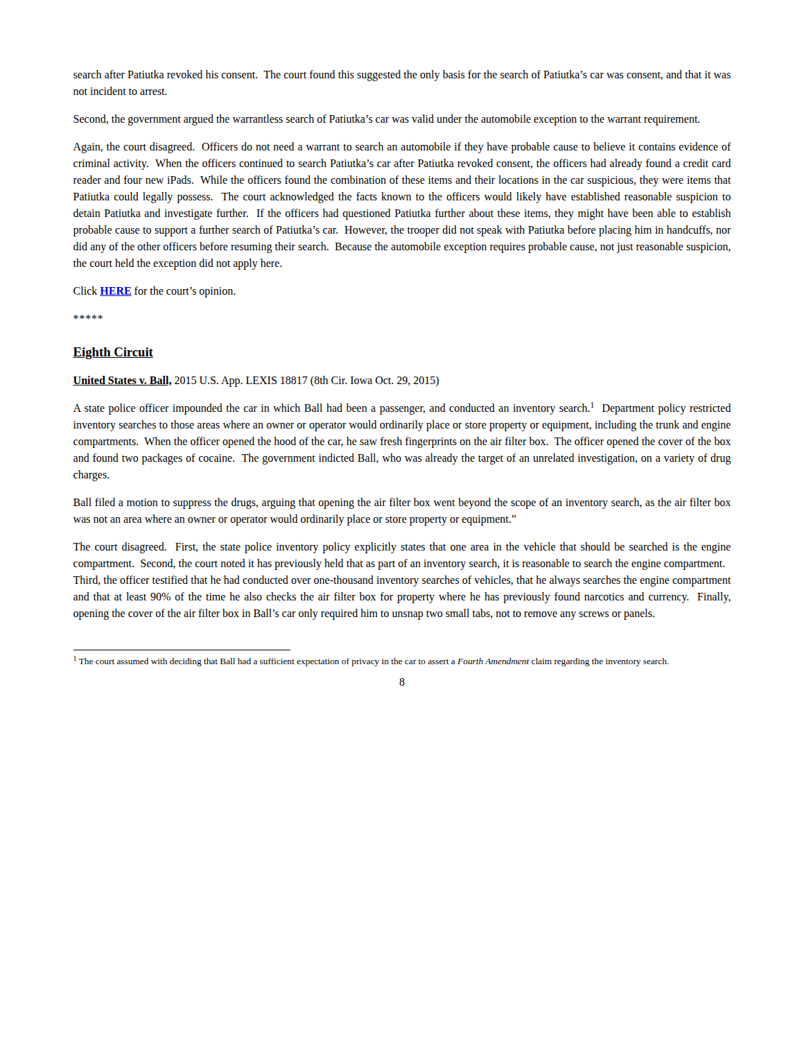search after Patiutka revoked his consent. The court found this suggested the only basis for the search of Patiutka’s car was consent, and that it was not incident to arrest.
Second, the government argued the warrantless search of Patiutka’s car was valid under the automobile exception to the warrant requirement.
Again, the court disagreed. Officers do not need a warrant to search an automobile if they have probable cause to believe it contains evidence of criminal activity. When the officers continued to search Patiutka’s car after Patiutka revoked consent, the officers had already found a credit card reader and four new iPads. While the officers found the combination of these items and their locations in the car suspicious, they were items that Patiutka could legally possess. The court acknowledged the facts known to the officers would likely have established reasonable suspicion to detain Patiutka and investigate further. If the officers had questioned Patiutka further about these items, they might have been able to establish probable cause to support a further search of Patiutka’s car. However, the trooper did not speak with Patiutka before placing him in handcuffs, nor did any of the other officers before resuming their search. Because the automobile exception requires probable cause, not just reasonable suspicion, the court held the exception did not apply here.
Click HERE for the court’s opinion.
*****
Eighth Circuit
United States v. Ball, 2015 U.S. App. LEXIS 18817 (8th Cir. Iowa Oct. 29, 2015)
A state police officer impounded the car in which Ball had been a passenger, and conducted an inventory search.1 Department policy restricted inventory searches to those areas where an owner or operator would ordinarily place or store property or equipment, including the trunk and engine compartments. When the officer opened the hood of the car, he saw fresh fingerprints on the air filter box. The officer opened the cover of the box and found two packages of cocaine. The government indicted Ball, who was already the target of an unrelated investigation, on a variety of drug charges.
Ball filed a motion to suppress the drugs, arguing that opening the air filter box went beyond the scope of an inventory search, as the air filter box was not an area where an owner or operator would ordinarily place or store property or equipment.”
The court disagreed. First, the state police inventory policy explicitly states that one area in the vehicle that should be searched is the engine compartment. Second, the court noted it has previously held that as part of an inventory search, it is reasonable to search the engine compartment. Third, the officer testified that he had conducted over one-thousand inventory searches of vehicles, that he always searches the engine compartment and that at least 90% of the time he also checks the air filter box for property where he has previously found narcotics and currency. Finally, opening the cover of the air filter box in Ball’s car only required him to unsnap two small tabs, not to remove any screws or panels.
1 The court assumed with deciding that Ball had a sufficient expectation of privacy in the car to assert a Fourth Amendment claim regarding the inventory search.
8